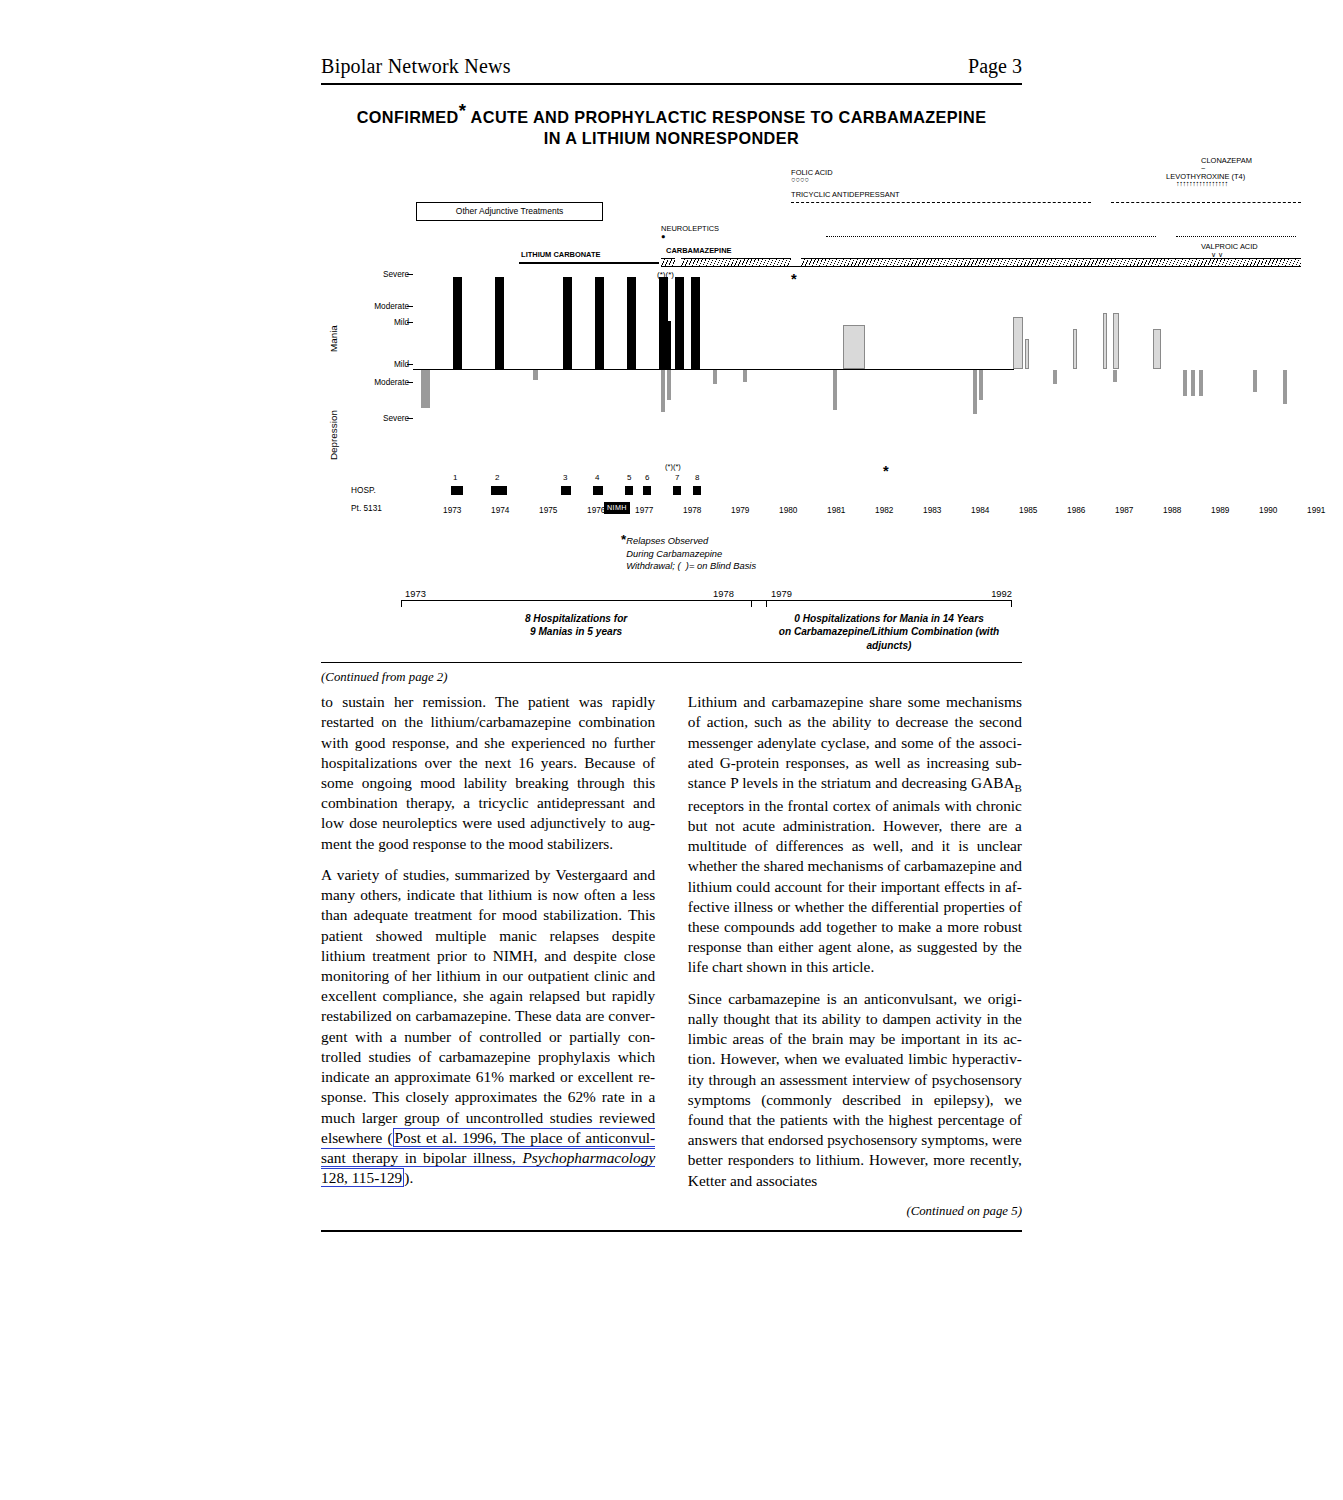Bipolar Network News
Page 3
CONFIRMED* ACUTE AND PROPHYLACTIC RESPONSE TO CARBAMAZEPINE
IN A LITHIUM NONRESPONDER
CLONAZEPAM
~
LEVOTHYROXINE (T4)
↑↑↑↑↑↑↑↑↑↑↑↑↑↑↑↑
FOLIC ACID
○○○○
TRICYCLIC ANTIDEPRESSANT
Other Adjunctive Treatments
NEUROLEPTICS
●
VALPROIC ACID
∨ ∨
CARBAMAZEPINE
LITHIUM CARBONATE
(*)(*)
*
Mania Depression Severe Moderate Mild Mild Moderate Severe
HOSP. Pt. 5131
1
2
3
4
5
6
7
8
(*)(*) *
NIMH
1973 1974 1975 1976 1977 1978 1979 1980 1981 1982 1983 1984 1985 1986 1987 1988 1989 1990 1991 1992
*Relapses Observed
During Carbamazepine
Withdrawal; ( )= on Blind Basis
1973 1978 1979 1992
8 Hospitalizations for
9 Manias in 5 years
0 Hospitalizations for Mania in 14 Years
on Carbamazepine/Lithium Combination (with adjuncts)
(Continued from page 2)
to sustain her remission. The patient was rapidly restarted on the lithium/carbamazepine combination with good response, and she experienced no further hospitalizations over the next 16 years. Because of some ongoing mood lability breaking through this combination therapy, a tricyclic antidepressant and low dose neuroleptics were used adjunctively to augment the good response to the mood stabilizers.
A variety of studies, summarized by Vestergaard and many others, indicate that lithium is now often a less than adequate treatment for mood stabilization. This patient showed multiple manic relapses despite lithium treatment prior to NIMH, and despite close monitoring of her lithium in our outpatient clinic and excellent compliance, she again relapsed but rapidly restabilized on carbamazepine. These data are convergent with a number of controlled or partially controlled studies of carbamazepine prophylaxis which indicate an approximate 61% marked or excellent response. This closely approximates the 62% rate in a much larger group of uncontrolled studies reviewed elsewhere (Post et al. 1996, The place of anticonvulsant therapy in bipolar illness, Psychopharmacology 128, 115-129).
Lithium and carbamazepine share some mechanisms of action, such as the ability to decrease the second messenger adenylate cyclase, and some of the associated G-protein responses, as well as increasing substance P levels in the striatum and decreasing GABAB receptors in the frontal cortex of animals with chronic but not acute administration. However, there are a multitude of differences as well, and it is unclear whether the shared mechanisms of carbamazepine and lithium could account for their important effects in affective illness or whether the differential properties of these compounds add together to make a more robust response than either agent alone, as suggested by the life chart shown in this article.
Since carbamazepine is an anticonvulsant, we originally thought that its ability to dampen activity in the limbic areas of the brain may be important in its action. However, when we evaluated limbic hyperactivity through an assessment interview of psychosensory symptoms (commonly described in epilepsy), we found that the patients with the highest percentage of answers that endorsed psychosensory symptoms, were better responders to lithium. However, more recently, Ketter and associates
(Continued on page 5)